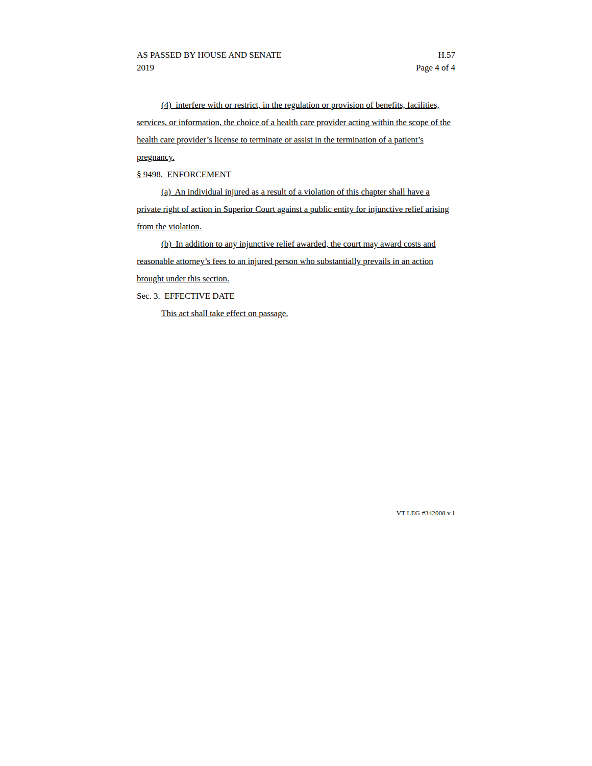AS PASSED BY HOUSE AND SENATE
2019
H.57
Page 4 of 4
(4) interfere with or restrict, in the regulation or provision of benefits, facilities, services, or information, the choice of a health care provider acting within the scope of the health care provider’s license to terminate or assist in the termination of a patient’s pregnancy.
§ 9498. ENFORCEMENT
(a) An individual injured as a result of a violation of this chapter shall have a private right of action in Superior Court against a public entity for injunctive relief arising from the violation.
(b) In addition to any injunctive relief awarded, the court may award costs and reasonable attorney’s fees to an injured person who substantially prevails in an action brought under this section.
Sec. 3. EFFECTIVE DATE
This act shall take effect on passage.
VT LEG #342008 v.1